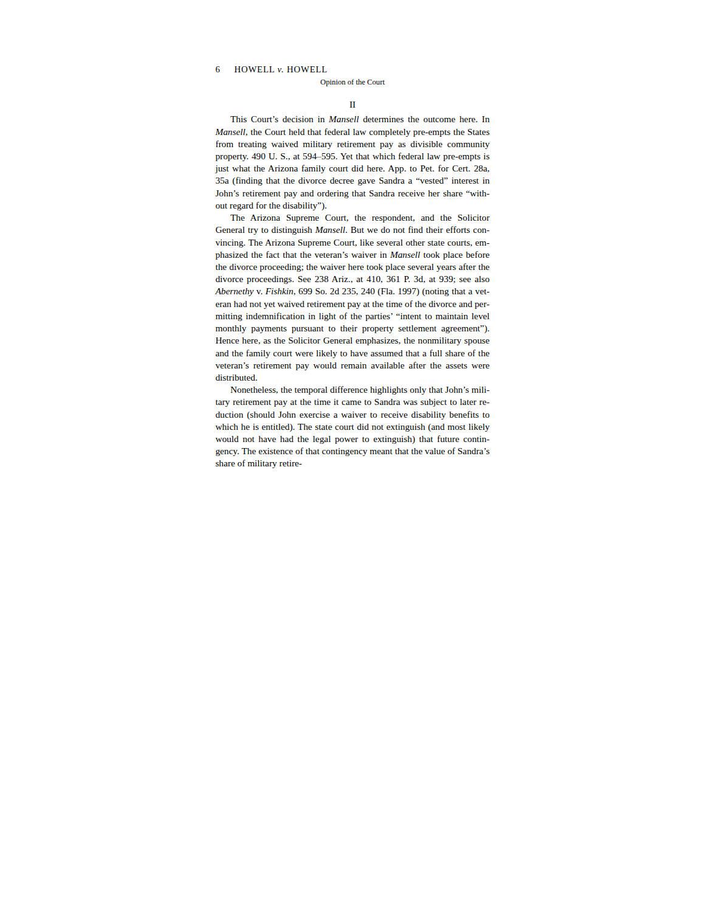6 HOWELL v. HOWELL
Opinion of the Court
II
This Court’s decision in Mansell determines the outcome here. In Mansell, the Court held that federal law completely pre-empts the States from treating waived military retirement pay as divisible community property. 490 U. S., at 594–595. Yet that which federal law pre-empts is just what the Arizona family court did here. App. to Pet. for Cert. 28a, 35a (finding that the divorce decree gave Sandra a “vested” interest in John’s retirement pay and ordering that Sandra receive her share “without regard for the disability”).
The Arizona Supreme Court, the respondent, and the Solicitor General try to distinguish Mansell. But we do not find their efforts convincing. The Arizona Supreme Court, like several other state courts, emphasized the fact that the veteran’s waiver in Mansell took place before the divorce proceeding; the waiver here took place several years after the divorce proceedings. See 238 Ariz., at 410, 361 P. 3d, at 939; see also Abernethy v. Fishkin, 699 So. 2d 235, 240 (Fla. 1997) (noting that a veteran had not yet waived retirement pay at the time of the divorce and permitting indemnification in light of the parties’ “intent to maintain level monthly payments pursuant to their property settlement agreement”). Hence here, as the Solicitor General emphasizes, the nonmilitary spouse and the family court were likely to have assumed that a full share of the veteran’s retirement pay would remain available after the assets were distributed.
Nonetheless, the temporal difference highlights only that John’s military retirement pay at the time it came to Sandra was subject to later reduction (should John exercise a waiver to receive disability benefits to which he is entitled). The state court did not extinguish (and most likely would not have had the legal power to extinguish) that future contingency. The existence of that contingency meant that the value of Sandra’s share of military retire-